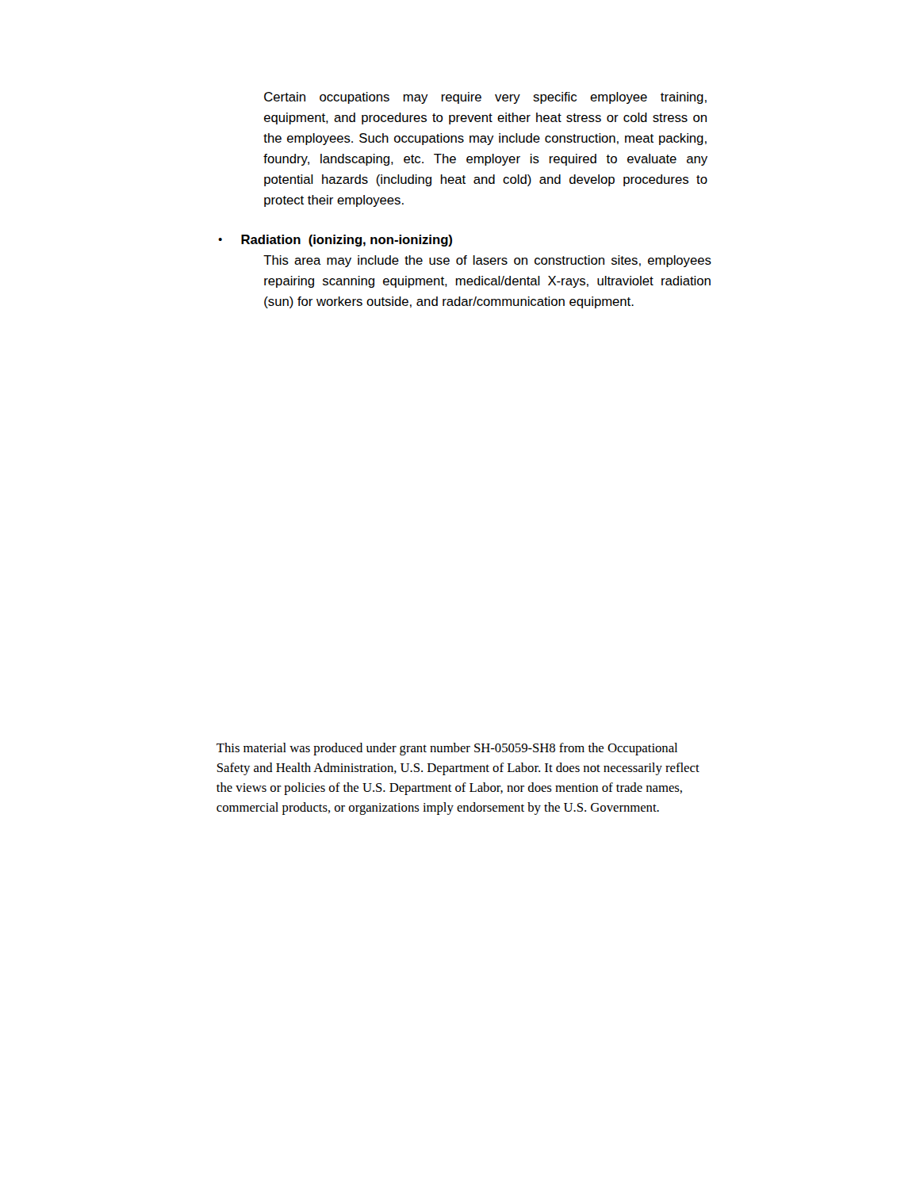Certain occupations may require very specific employee training, equipment, and procedures to prevent either heat stress or cold stress on the employees. Such occupations may include construction, meat packing, foundry, landscaping, etc. The employer is required to evaluate any potential hazards (including heat and cold) and develop procedures to protect their employees.
Radiation (ionizing, non-ionizing)
This area may include the use of lasers on construction sites, employees repairing scanning equipment, medical/dental X-rays, ultraviolet radiation (sun) for workers outside, and radar/communication equipment.
This material was produced under grant number SH-05059-SH8 from the Occupational Safety and Health Administration, U.S. Department of Labor. It does not necessarily reflect the views or policies of the U.S. Department of Labor, nor does mention of trade names, commercial products, or organizations imply endorsement by the U.S. Government.